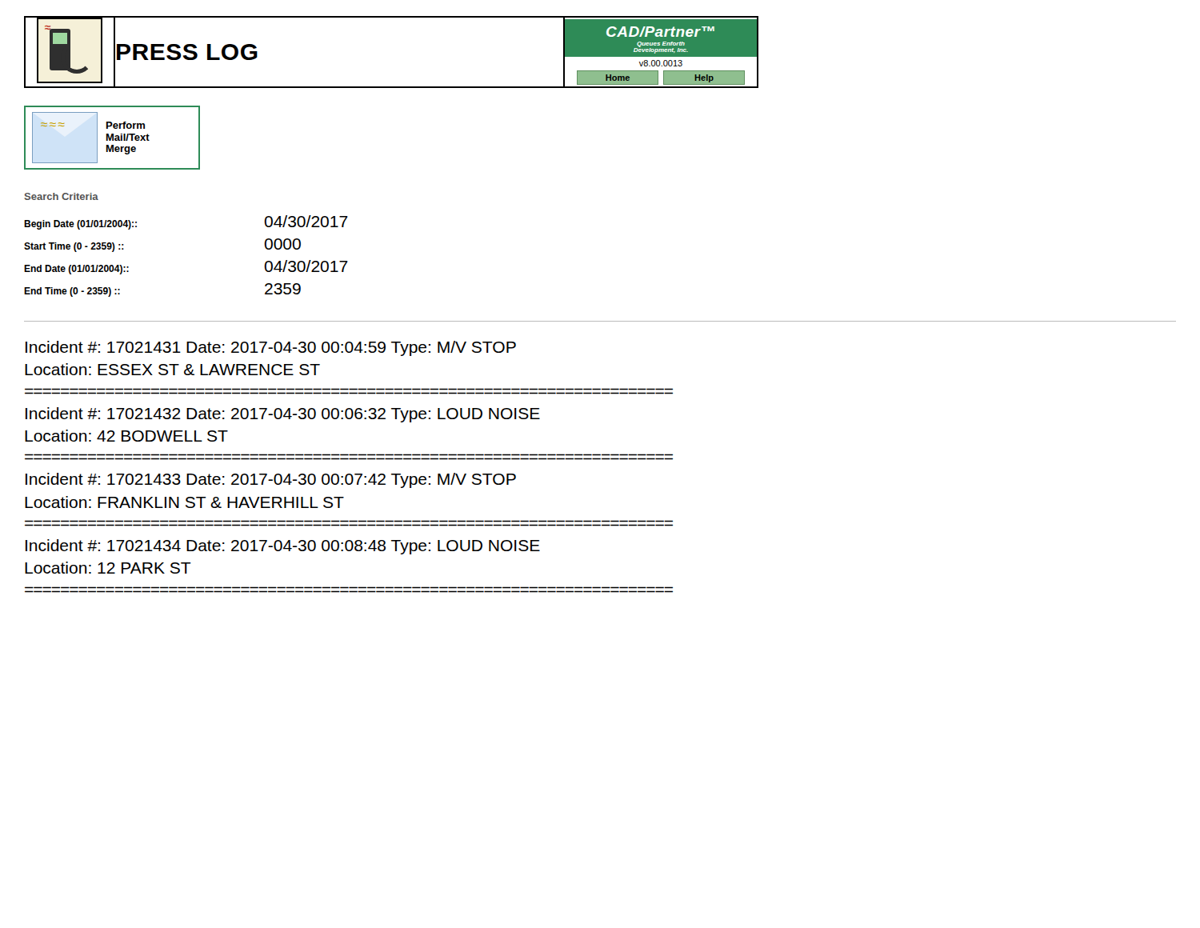| ≈ | PRESS LOG | CAD/Partner™ Queues Enforth Development, Inc. v8.00.0013 Home Help |
≈≈≈
Perform
Mail/Text
Merge
Search Criteria
| Begin Date (01/01/2004):: | 04/30/2017 |
| Start Time (0 - 2359) :: | 0000 |
| End Date (01/01/2004):: | 04/30/2017 |
| End Time (0 - 2359) :: | 2359 |
Incident #: 17021431 Date: 2017-04-30 00:04:59 Type: M/V STOP
Location: ESSEX ST & LAWRENCE ST
========================================================================
Incident #: 17021432 Date: 2017-04-30 00:06:32 Type: LOUD NOISE
Location: 42 BODWELL ST
========================================================================
Incident #: 17021433 Date: 2017-04-30 00:07:42 Type: M/V STOP
Location: FRANKLIN ST & HAVERHILL ST
========================================================================
Incident #: 17021434 Date: 2017-04-30 00:08:48 Type: LOUD NOISE
Location: 12 PARK ST
========================================================================